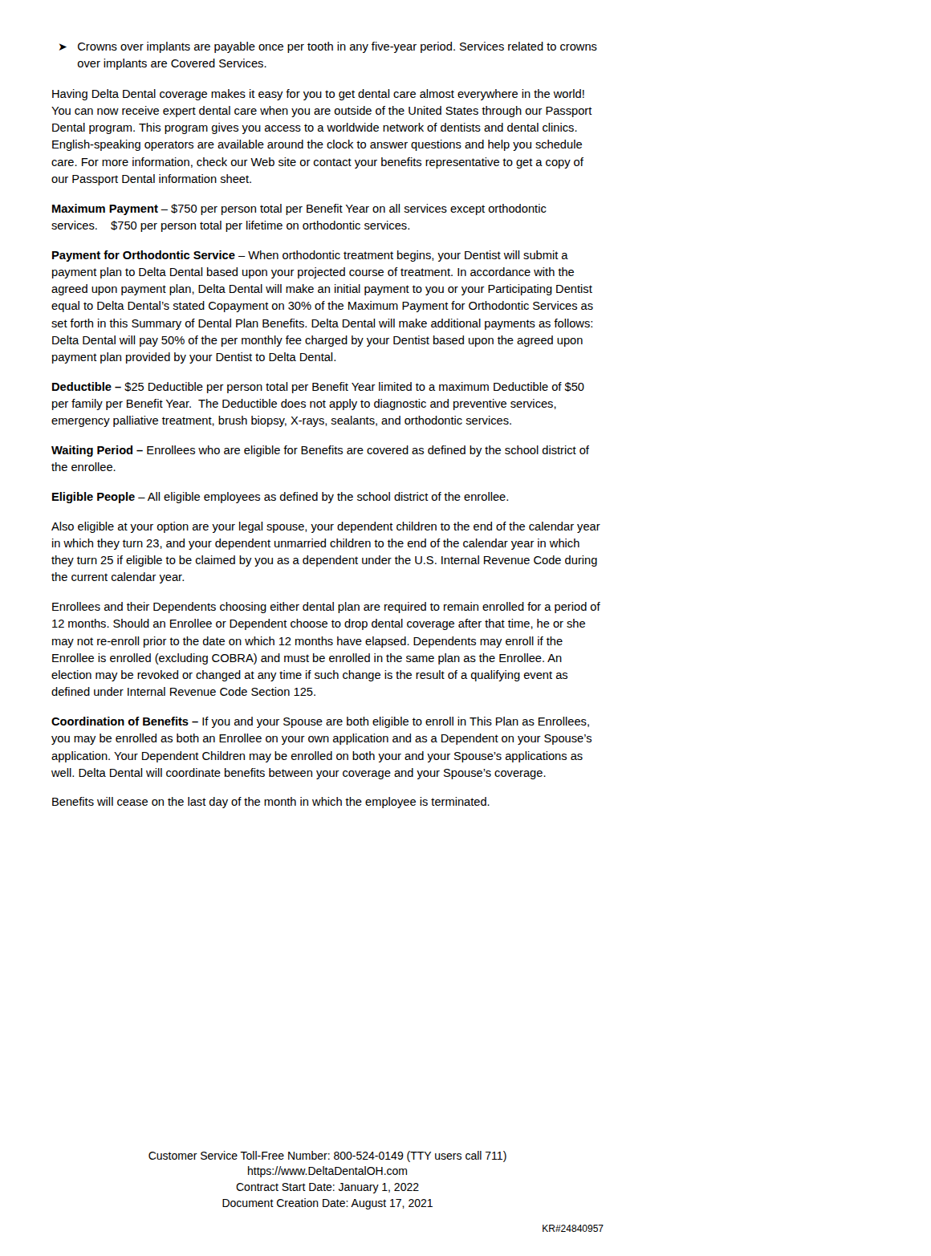Crowns over implants are payable once per tooth in any five-year period. Services related to crowns over implants are Covered Services.
Having Delta Dental coverage makes it easy for you to get dental care almost everywhere in the world! You can now receive expert dental care when you are outside of the United States through our Passport Dental program. This program gives you access to a worldwide network of dentists and dental clinics. English-speaking operators are available around the clock to answer questions and help you schedule care. For more information, check our Web site or contact your benefits representative to get a copy of our Passport Dental information sheet.
Maximum Payment – $750 per person total per Benefit Year on all services except orthodontic services. $750 per person total per lifetime on orthodontic services.
Payment for Orthodontic Service – When orthodontic treatment begins, your Dentist will submit a payment plan to Delta Dental based upon your projected course of treatment. In accordance with the agreed upon payment plan, Delta Dental will make an initial payment to you or your Participating Dentist equal to Delta Dental’s stated Copayment on 30% of the Maximum Payment for Orthodontic Services as set forth in this Summary of Dental Plan Benefits. Delta Dental will make additional payments as follows: Delta Dental will pay 50% of the per monthly fee charged by your Dentist based upon the agreed upon payment plan provided by your Dentist to Delta Dental.
Deductible – $25 Deductible per person total per Benefit Year limited to a maximum Deductible of $50 per family per Benefit Year. The Deductible does not apply to diagnostic and preventive services, emergency palliative treatment, brush biopsy, X-rays, sealants, and orthodontic services.
Waiting Period – Enrollees who are eligible for Benefits are covered as defined by the school district of the enrollee.
Eligible People – All eligible employees as defined by the school district of the enrollee.
Also eligible at your option are your legal spouse, your dependent children to the end of the calendar year in which they turn 23, and your dependent unmarried children to the end of the calendar year in which they turn 25 if eligible to be claimed by you as a dependent under the U.S. Internal Revenue Code during the current calendar year.
Enrollees and their Dependents choosing either dental plan are required to remain enrolled for a period of 12 months. Should an Enrollee or Dependent choose to drop dental coverage after that time, he or she may not re-enroll prior to the date on which 12 months have elapsed. Dependents may enroll if the Enrollee is enrolled (excluding COBRA) and must be enrolled in the same plan as the Enrollee. An election may be revoked or changed at any time if such change is the result of a qualifying event as defined under Internal Revenue Code Section 125.
Coordination of Benefits – If you and your Spouse are both eligible to enroll in This Plan as Enrollees, you may be enrolled as both an Enrollee on your own application and as a Dependent on your Spouse’s application. Your Dependent Children may be enrolled on both your and your Spouse’s applications as well. Delta Dental will coordinate benefits between your coverage and your Spouse’s coverage.
Benefits will cease on the last day of the month in which the employee is terminated.
Customer Service Toll-Free Number: 800-524-0149 (TTY users call 711)
https://www.DeltaDentalOH.com
Contract Start Date: January 1, 2022
Document Creation Date: August 17, 2021
KR#24840957